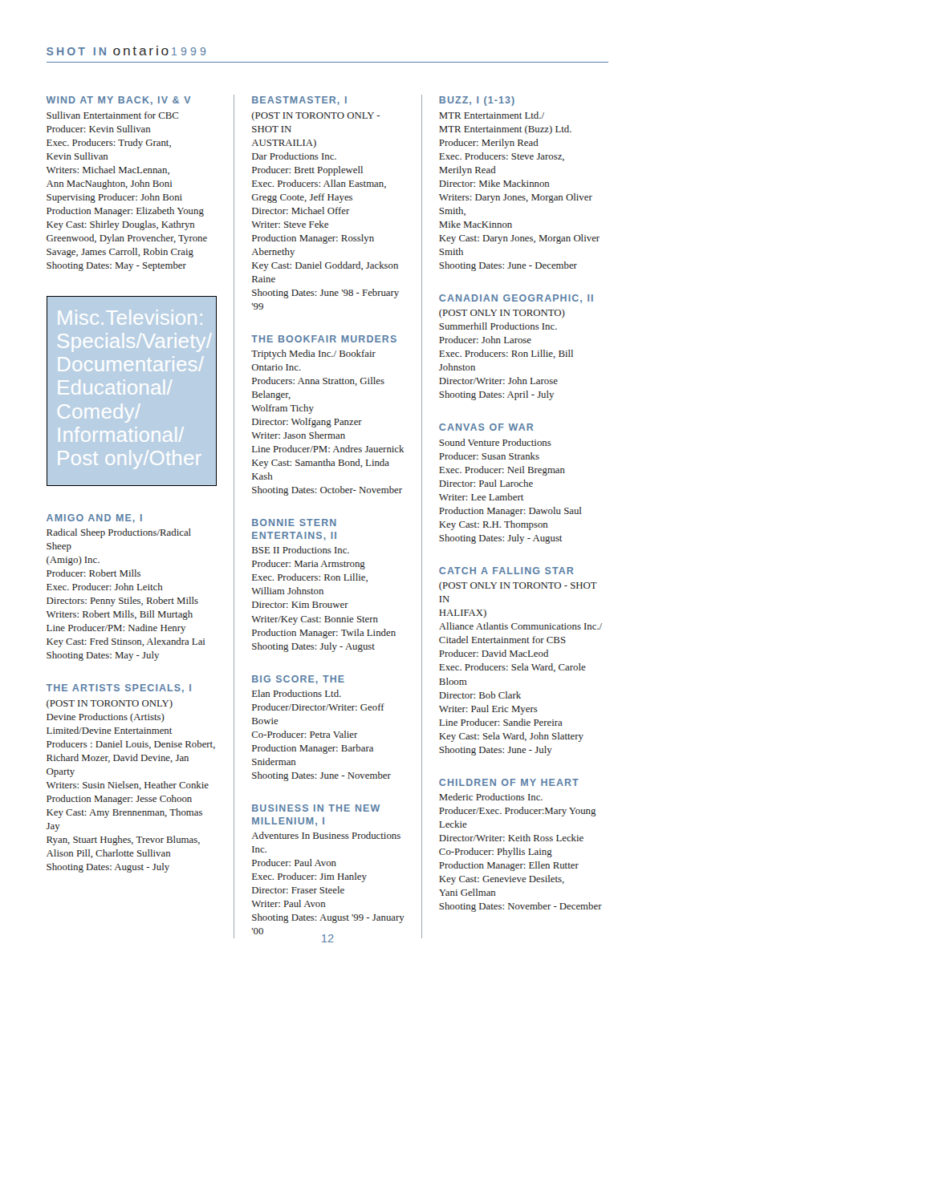SHOT IN ontario 1999
Wind at My Back, IV & V
Sullivan Entertainment for CBC
Producer: Kevin Sullivan
Exec. Producers: Trudy Grant,
Kevin Sullivan
Writers: Michael MacLennan,
Ann MacNaughton, John Boni
Supervising Producer: John Boni
Production Manager: Elizabeth Young
Key Cast: Shirley Douglas, Kathryn
Greenwood, Dylan Provencher, Tyrone
Savage, James Carroll, Robin Craig
Shooting Dates: May - September
Misc.Television:
Specials/Variety/
Documentaries/
Educational/
Comedy/
Informational/
Post only/Other
Amigo and Me, I
Radical Sheep Productions/Radical Sheep
(Amigo) Inc.
Producer: Robert Mills
Exec. Producer: John Leitch
Directors: Penny Stiles, Robert Mills
Writers: Robert Mills, Bill Murtagh
Line Producer/PM: Nadine Henry
Key Cast: Fred Stinson, Alexandra Lai
Shooting Dates: May - July
The Artists Specials, I
(POST IN TORONTO ONLY)
Devine Productions (Artists)
Limited/Devine Entertainment
Producers : Daniel Louis, Denise Robert,
Richard Mozer, David Devine, Jan Oparty
Writers: Susin Nielsen, Heather Conkie
Production Manager: Jesse Cohoon
Key Cast: Amy Brennenman, Thomas Jay
Ryan, Stuart Hughes, Trevor Blumas,
Alison Pill, Charlotte Sullivan
Shooting Dates: August - July
Beastmaster, I
(POST IN TORONTO ONLY - SHOT IN
AUSTRAILIA)
Dar Productions Inc.
Producer: Brett Popplewell
Exec. Producers: Allan Eastman,
Gregg Coote, Jeff Hayes
Director: Michael Offer
Writer: Steve Feke
Production Manager: Rosslyn Abernethy
Key Cast: Daniel Goddard, Jackson Raine
Shooting Dates: June '98 - February '99
The Bookfair Murders
Triptych Media Inc./ Bookfair Ontario Inc.
Producers: Anna Stratton, Gilles Belanger,
Wolfram Tichy
Director: Wolfgang Panzer
Writer: Jason Sherman
Line Producer/PM: Andres Jauernick
Key Cast: Samantha Bond, Linda Kash
Shooting Dates: October- November
Bonnie Stern Entertains, II
BSE II Productions Inc.
Producer: Maria Armstrong
Exec. Producers: Ron Lillie,
William Johnston
Director: Kim Brouwer
Writer/Key Cast: Bonnie Stern
Production Manager: Twila Linden
Shooting Dates: July - August
Big Score, The
Elan Productions Ltd.
Producer/Director/Writer: Geoff Bowie
Co-Producer: Petra Valier
Production Manager: Barbara Sniderman
Shooting Dates: June - November
Business in the New
Millenium, I
Adventures In Business Productions Inc.
Producer: Paul Avon
Exec. Producer: Jim Hanley
Director: Fraser Steele
Writer: Paul Avon
Shooting Dates: August '99 - January '00
Buzz, I (1-13)
MTR Entertainment Ltd./
MTR Entertainment (Buzz) Ltd.
Producer: Merilyn Read
Exec. Producers: Steve Jarosz,
Merilyn Read
Director: Mike Mackinnon
Writers: Daryn Jones, Morgan Oliver Smith,
Mike MacKinnon
Key Cast: Daryn Jones, Morgan Oliver Smith
Shooting Dates: June - December
Canadian Geographic, II
(POST ONLY IN TORONTO)
Summerhill Productions Inc.
Producer: John Larose
Exec. Producers: Ron Lillie, Bill Johnston
Director/Writer: John Larose
Shooting Dates: April - July
Canvas of War
Sound Venture Productions
Producer: Susan Stranks
Exec. Producer: Neil Bregman
Director: Paul Laroche
Writer: Lee Lambert
Production Manager: Dawolu Saul
Key Cast: R.H. Thompson
Shooting Dates: July - August
Catch a Falling Star
(POST ONLY IN TORONTO - SHOT IN
HALIFAX)
Alliance Atlantis Communications Inc./
Citadel Entertainment for CBS
Producer: David MacLeod
Exec. Producers: Sela Ward, Carole Bloom
Director: Bob Clark
Writer: Paul Eric Myers
Line Producer: Sandie Pereira
Key Cast: Sela Ward, John Slattery
Shooting Dates: June - July
Children of My Heart
Mederic Productions Inc.
Producer/Exec. Producer:Mary Young Leckie
Director/Writer: Keith Ross Leckie
Co-Producer: Phyllis Laing
Production Manager: Ellen Rutter
Key Cast: Genevieve Desilets,
Yani Gellman
Shooting Dates: November - December
12